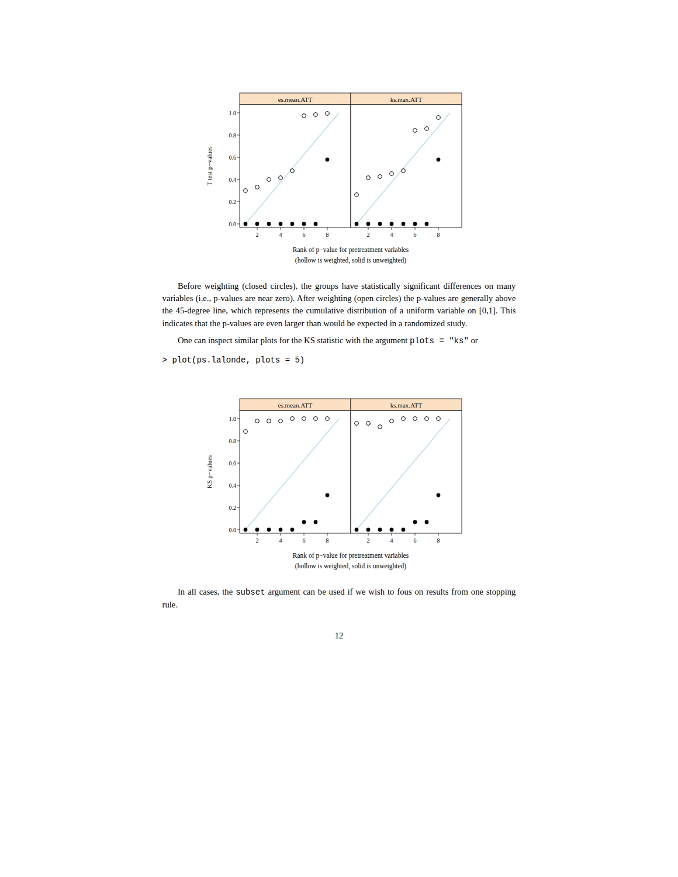es.mean.ATT ks.max.ATT 1.0 0.8 0.6 0.4 0.2 0.0 T test p−values 2 4 6 8 2 4 6 8 Rank of p−value for pretreatment variables (hollow is weighted, solid is unweighted)
Before weighting (closed circles), the groups have statistically significant differences on many variables (i.e., p-values are near zero). After weighting (open circles) the p-values are generally above the 45-degree line, which represents the cumulative distribution of a uniform variable on [0,1]. This indicates that the p-values are even larger than would be expected in a randomized study.
One can inspect similar plots for the KS statistic with the argument plots = "ks" or
> plot(ps.lalonde, plots = 5)
es.mean.ATT ks.max.ATT 1.0 0.8 0.6 0.4 0.2 0.0 KS p−values 2 4 6 8 2 4 6 8 Rank of p−value for pretreatment variables (hollow is weighted, solid is unweighted)
In all cases, the subset argument can be used if we wish to fous on results from one stopping rule.
12